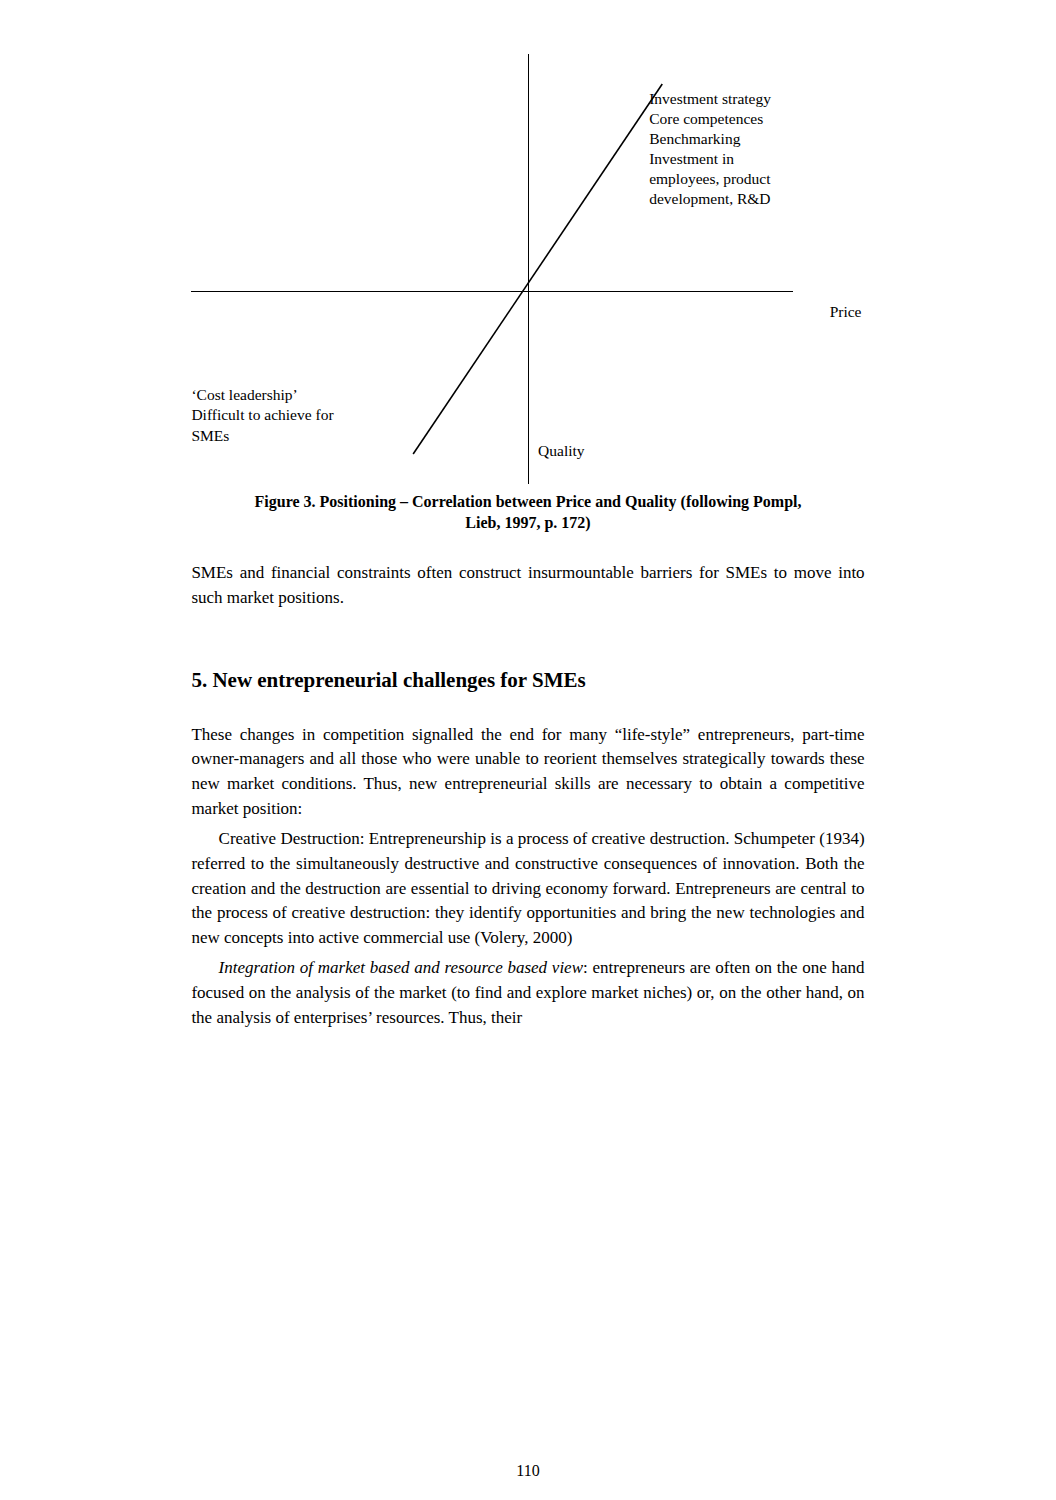Investment strategy
Core competences
Benchmarking
Investment in
employees, product
development, R&D
Price
Quality
‘Cost leadership’
Difficult to achieve for
SMEs
Figure 3. Positioning – Correlation between Price and Quality (following Pompl,
Lieb, 1997, p. 172)
SMEs and financial constraints often construct insurmountable barriers for SMEs to move into such market positions.
5. New entrepreneurial challenges for SMEs
These changes in competition signalled the end for many “life-style” entrepreneurs, part-time owner-managers and all those who were unable to reorient themselves strategically towards these new market conditions. Thus, new entrepreneurial skills are necessary to obtain a competitive market position:
Creative Destruction: Entrepreneurship is a process of creative destruction. Schumpeter (1934) referred to the simultaneously destructive and constructive consequences of innovation. Both the creation and the destruction are essential to driving economy forward. Entrepreneurs are central to the process of creative destruction: they identify opportunities and bring the new technologies and new concepts into active commercial use (Volery, 2000)
Integration of market based and resource based view: entrepreneurs are often on the one hand focused on the analysis of the market (to find and explore market niches) or, on the other hand, on the analysis of enterprises’ resources. Thus, their
110